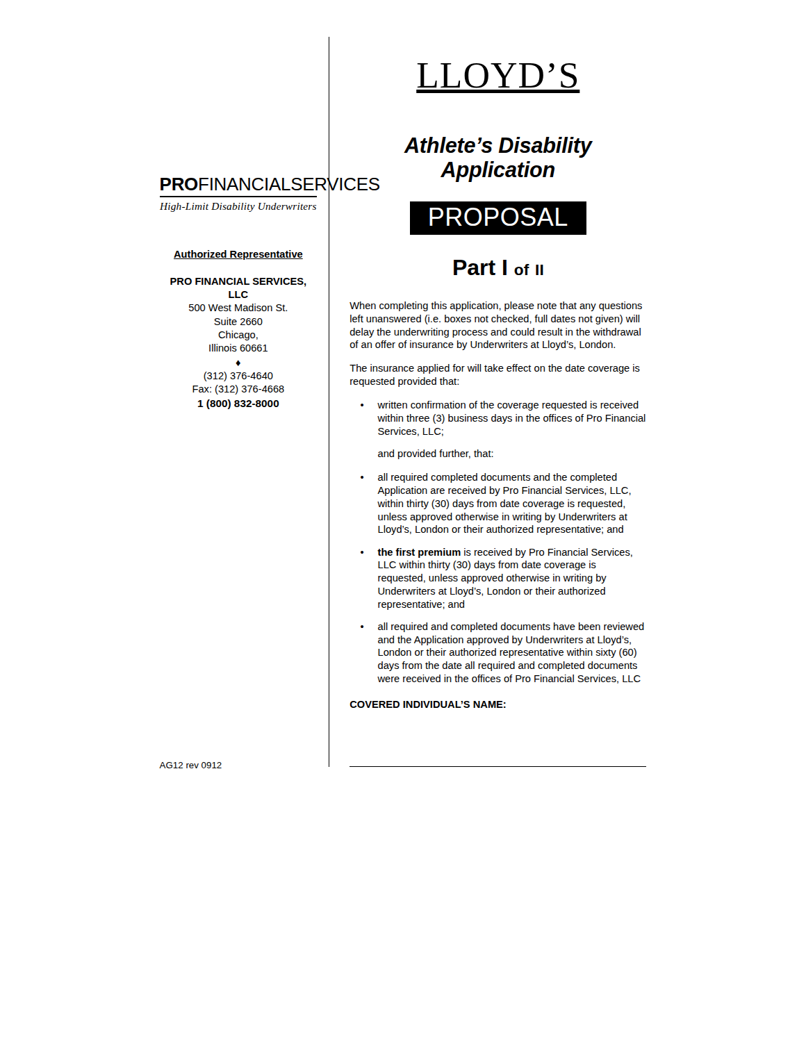PRO FINANCIALSERVICES
High-Limit Disability Underwriters
Authorized Representative
PRO FINANCIAL SERVICES, LLC
500 West Madison St.
Suite 2660
Chicago,
Illinois 60661
♦
(312) 376-4640
Fax: (312) 376-4668
1 (800) 832-8000
LLOYD’S
Athlete’s Disability Application
PROPOSAL
Part I of II
When completing this application, please note that any questions left unanswered (i.e. boxes not checked, full dates not given) will delay the underwriting process and could result in the withdrawal of an offer of insurance by Underwriters at Lloyd’s, London.
The insurance applied for will take effect on the date coverage is requested provided that:
written confirmation of the coverage requested is received within three (3) business days in the offices of Pro Financial Services, LLC;
and provided further, that:
all required completed documents and the completed Application are received by Pro Financial Services, LLC, within thirty (30) days from date coverage is requested, unless approved otherwise in writing by Underwriters at Lloyd’s, London or their authorized representative; and
the first premium is received by Pro Financial Services, LLC within thirty (30) days from date coverage is requested, unless approved otherwise in writing by Underwriters at Lloyd’s, London or their authorized representative; and
all required and completed documents have been reviewed and the Application approved by Underwriters at Lloyd’s, London or their authorized representative within sixty (60) days from the date all required and completed documents were received in the offices of Pro Financial Services, LLC
COVERED INDIVIDUAL’S NAME:
AG12 rev 0912